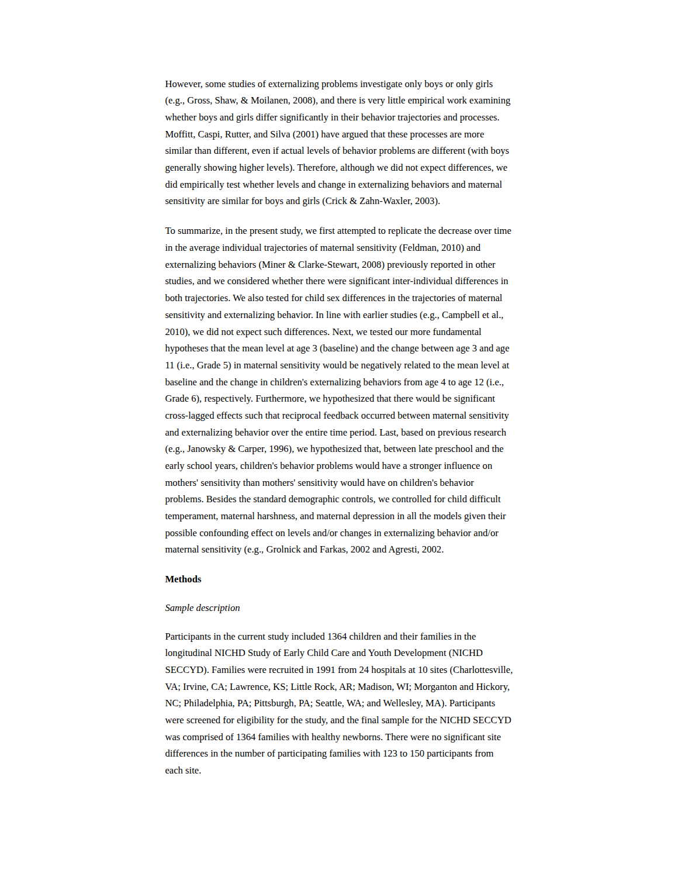However, some studies of externalizing problems investigate only boys or only girls (e.g., Gross, Shaw, & Moilanen, 2008), and there is very little empirical work examining whether boys and girls differ significantly in their behavior trajectories and processes. Moffitt, Caspi, Rutter, and Silva (2001) have argued that these processes are more similar than different, even if actual levels of behavior problems are different (with boys generally showing higher levels). Therefore, although we did not expect differences, we did empirically test whether levels and change in externalizing behaviors and maternal sensitivity are similar for boys and girls (Crick & Zahn-Waxler, 2003).
To summarize, in the present study, we first attempted to replicate the decrease over time in the average individual trajectories of maternal sensitivity (Feldman, 2010) and externalizing behaviors (Miner & Clarke-Stewart, 2008) previously reported in other studies, and we considered whether there were significant inter-individual differences in both trajectories. We also tested for child sex differences in the trajectories of maternal sensitivity and externalizing behavior. In line with earlier studies (e.g., Campbell et al., 2010), we did not expect such differences. Next, we tested our more fundamental hypotheses that the mean level at age 3 (baseline) and the change between age 3 and age 11 (i.e., Grade 5) in maternal sensitivity would be negatively related to the mean level at baseline and the change in children's externalizing behaviors from age 4 to age 12 (i.e., Grade 6), respectively. Furthermore, we hypothesized that there would be significant cross-lagged effects such that reciprocal feedback occurred between maternal sensitivity and externalizing behavior over the entire time period. Last, based on previous research (e.g., Janowsky & Carper, 1996), we hypothesized that, between late preschool and the early school years, children's behavior problems would have a stronger influence on mothers' sensitivity than mothers' sensitivity would have on children's behavior problems. Besides the standard demographic controls, we controlled for child difficult temperament, maternal harshness, and maternal depression in all the models given their possible confounding effect on levels and/or changes in externalizing behavior and/or maternal sensitivity (e.g., Grolnick and Farkas, 2002 and Agresti, 2002.
Methods
Sample description
Participants in the current study included 1364 children and their families in the longitudinal NICHD Study of Early Child Care and Youth Development (NICHD SECCYD). Families were recruited in 1991 from 24 hospitals at 10 sites (Charlottesville, VA; Irvine, CA; Lawrence, KS; Little Rock, AR; Madison, WI; Morganton and Hickory, NC; Philadelphia, PA; Pittsburgh, PA; Seattle, WA; and Wellesley, MA). Participants were screened for eligibility for the study, and the final sample for the NICHD SECCYD was comprised of 1364 families with healthy newborns. There were no significant site differences in the number of participating families with 123 to 150 participants from each site.